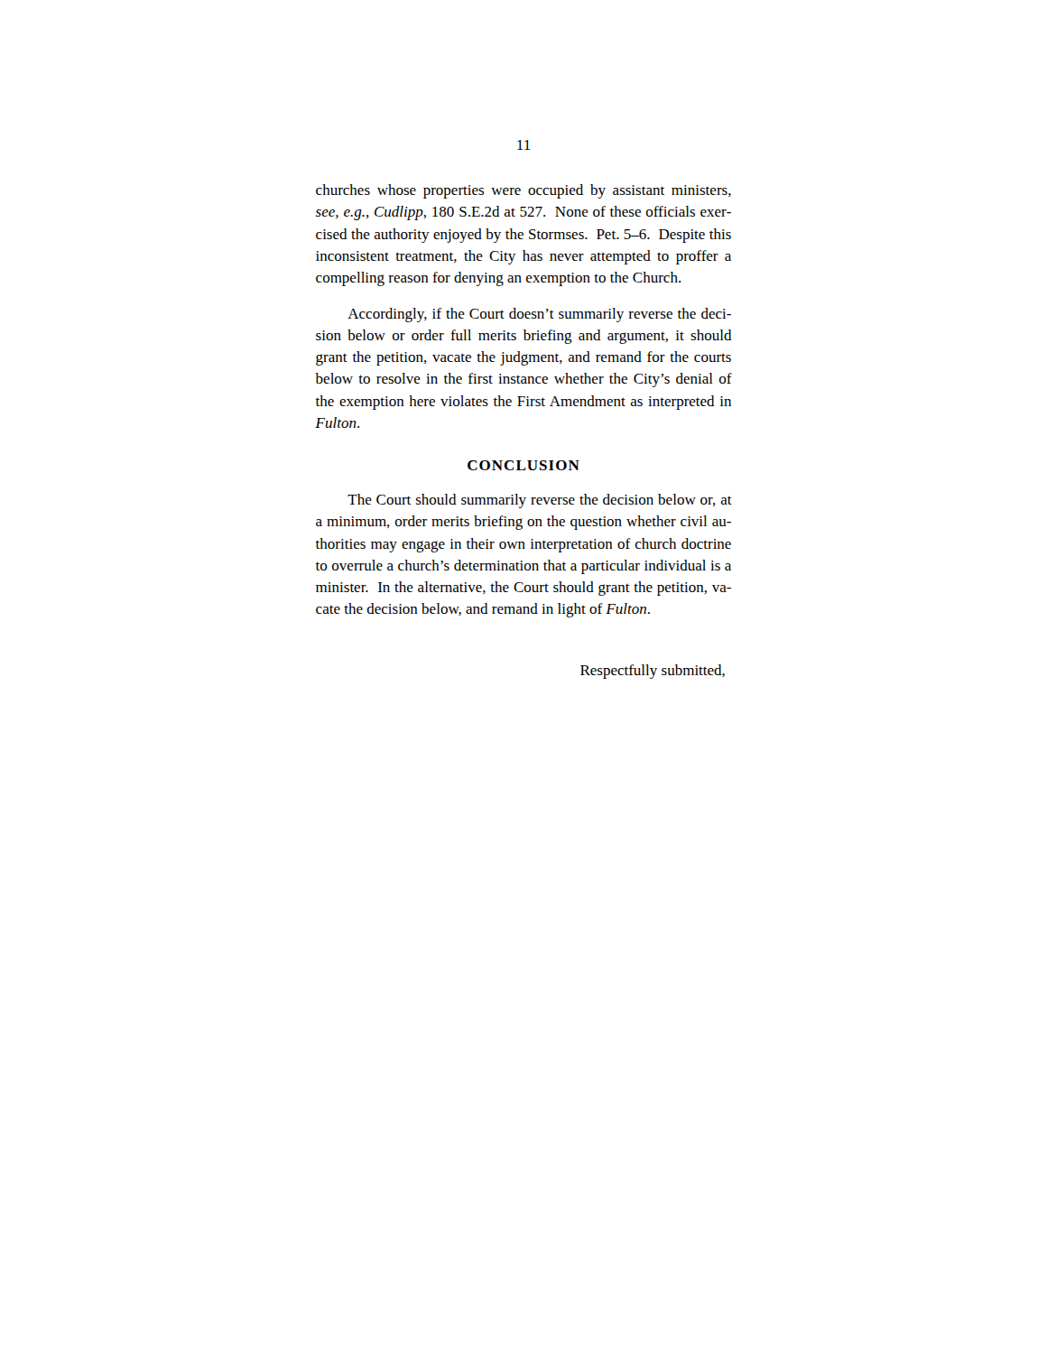11
churches whose properties were occupied by assistant ministers, see, e.g., Cudlipp, 180 S.E.2d at 527. None of these officials exercised the authority enjoyed by the Stormses. Pet. 5–6. Despite this inconsistent treatment, the City has never attempted to proffer a compelling reason for denying an exemption to the Church.
Accordingly, if the Court doesn’t summarily reverse the decision below or order full merits briefing and argument, it should grant the petition, vacate the judgment, and remand for the courts below to resolve in the first instance whether the City’s denial of the exemption here violates the First Amendment as interpreted in Fulton.
Conclusion
The Court should summarily reverse the decision below or, at a minimum, order merits briefing on the question whether civil authorities may engage in their own interpretation of church doctrine to overrule a church’s determination that a particular individual is a minister. In the alternative, the Court should grant the petition, vacate the decision below, and remand in light of Fulton.
Respectfully submitted,